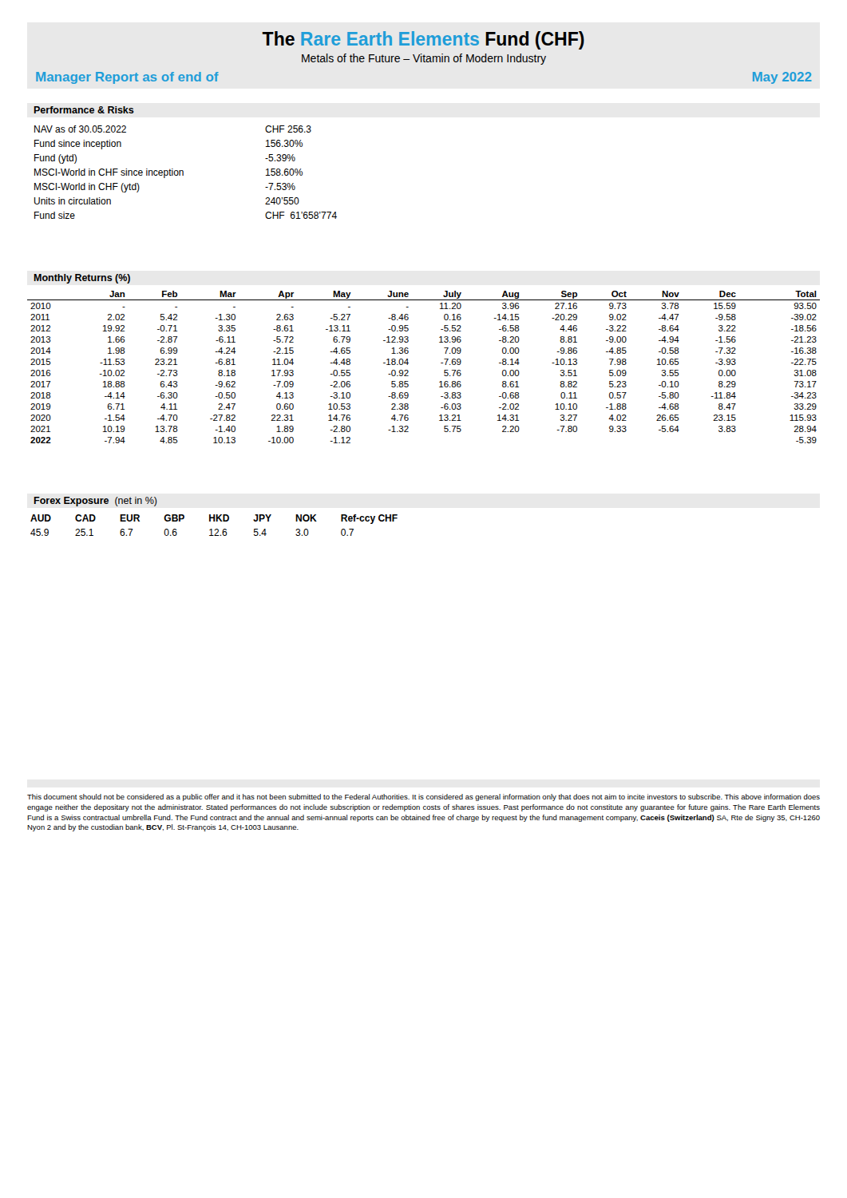The Rare Earth Elements Fund (CHF)
Metals of the Future – Vitamin of Modern Industry
Manager Report as of end of May 2022
Performance & Risks
| NAV as of 30.05.2022 | CHF 256.3 |
| Fund since inception | 156.30% |
| Fund (ytd) | -5.39% |
| MSCI-World in CHF since inception | 158.60% |
| MSCI-World in CHF (ytd) | -7.53% |
| Units in circulation | 240’550 |
| Fund size | CHF 61’658’774 |
Monthly Returns (%)
| | Jan | Feb | Mar | Apr | May | June | July | Aug | Sep | Oct | Nov | Dec | Total |
| --- | --- | --- | --- | --- | --- | --- | --- | --- | --- | --- | --- | --- | --- |
| 2010 | - | - | - | - | - | - | 11.20 | 3.96 | 27.16 | 9.73 | 3.78 | 15.59 | 93.50 |
| 2011 | 2.02 | 5.42 | -1.30 | 2.63 | -5.27 | -8.46 | 0.16 | -14.15 | -20.29 | 9.02 | -4.47 | -9.58 | -39.02 |
| 2012 | 19.92 | -0.71 | 3.35 | -8.61 | -13.11 | -0.95 | -5.52 | -6.58 | 4.46 | -3.22 | -8.64 | 3.22 | -18.56 |
| 2013 | 1.66 | -2.87 | -6.11 | -5.72 | 6.79 | -12.93 | 13.96 | -8.20 | 8.81 | -9.00 | -4.94 | -1.56 | -21.23 |
| 2014 | 1.98 | 6.99 | -4.24 | -2.15 | -4.65 | 1.36 | 7.09 | 0.00 | -9.86 | -4.85 | -0.58 | -7.32 | -16.38 |
| 2015 | -11.53 | 23.21 | -6.81 | 11.04 | -4.48 | -18.04 | -7.69 | -8.14 | -10.13 | 7.98 | 10.65 | -3.93 | -22.75 |
| 2016 | -10.02 | -2.73 | 8.18 | 17.93 | -0.55 | -0.92 | 5.76 | 0.00 | 3.51 | 5.09 | 3.55 | 0.00 | 31.08 |
| 2017 | 18.88 | 6.43 | -9.62 | -7.09 | -2.06 | 5.85 | 16.86 | 8.61 | 8.82 | 5.23 | -0.10 | 8.29 | 73.17 |
| 2018 | -4.14 | -6.30 | -0.50 | 4.13 | -3.10 | -8.69 | -3.83 | -0.68 | 0.11 | 0.57 | -5.80 | -11.84 | -34.23 |
| 2019 | 6.71 | 4.11 | 2.47 | 0.60 | 10.53 | 2.38 | -6.03 | -2.02 | 10.10 | -1.88 | -4.68 | 8.47 | 33.29 |
| 2020 | -1.54 | -4.70 | -27.82 | 22.31 | 14.76 | 4.76 | 13.21 | 14.31 | 3.27 | 4.02 | 26.65 | 23.15 | 115.93 |
| 2021 | 10.19 | 13.78 | -1.40 | 1.89 | -2.80 | -1.32 | 5.75 | 2.20 | -7.80 | 9.33 | -5.64 | 3.83 | 28.94 |
| 2022 | -7.94 | 4.85 | 10.13 | -10.00 | -1.12 | | | | | | | | -5.39 |
Forex Exposure (net in %)
| AUD | CAD | EUR | GBP | HKD | JPY | NOK | Ref-ccy CHF |
| --- | --- | --- | --- | --- | --- | --- | --- |
| 45.9 | 25.1 | 6.7 | 0.6 | 12.6 | 5.4 | 3.0 | 0.7 |
This document should not be considered as a public offer and it has not been submitted to the Federal Authorities. It is considered as general information only that does not aim to incite investors to subscribe. This above information does engage neither the depositary not the administrator. Stated performances do not include subscription or redemption costs of shares issues. Past performance do not constitute any guarantee for future gains. The Rare Earth Elements Fund is a Swiss contractual umbrella Fund. The Fund contract and the annual and semi-annual reports can be obtained free of charge by request by the fund management company, Caceis (Switzerland) SA, Rte de Signy 35, CH-1260 Nyon 2 and by the custodian bank, BCV, Pl. St-François 14, CH-1003 Lausanne.